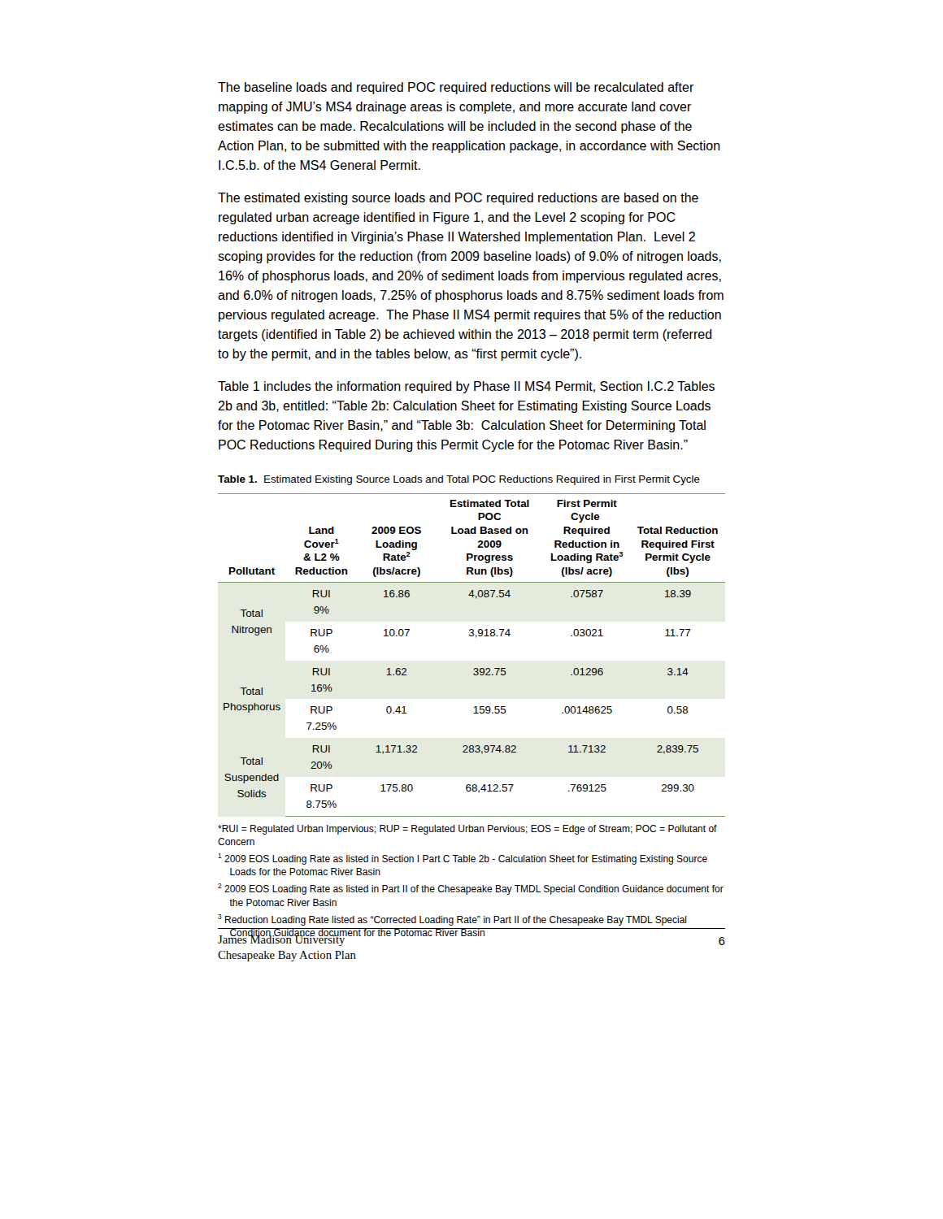The baseline loads and required POC required reductions will be recalculated after mapping of JMU’s MS4 drainage areas is complete, and more accurate land cover estimates can be made. Recalculations will be included in the second phase of the Action Plan, to be submitted with the reapplication package, in accordance with Section I.C.5.b. of the MS4 General Permit.
The estimated existing source loads and POC required reductions are based on the regulated urban acreage identified in Figure 1, and the Level 2 scoping for POC reductions identified in Virginia’s Phase II Watershed Implementation Plan. Level 2 scoping provides for the reduction (from 2009 baseline loads) of 9.0% of nitrogen loads, 16% of phosphorus loads, and 20% of sediment loads from impervious regulated acres, and 6.0% of nitrogen loads, 7.25% of phosphorus loads and 8.75% sediment loads from pervious regulated acreage. The Phase II MS4 permit requires that 5% of the reduction targets (identified in Table 2) be achieved within the 2013 – 2018 permit term (referred to by the permit, and in the tables below, as “first permit cycle”).
Table 1 includes the information required by Phase II MS4 Permit, Section I.C.2 Tables 2b and 3b, entitled: “Table 2b: Calculation Sheet for Estimating Existing Source Loads for the Potomac River Basin,” and “Table 3b: Calculation Sheet for Determining Total POC Reductions Required During this Permit Cycle for the Potomac River Basin.”
Table 1. Estimated Existing Source Loads and Total POC Reductions Required in First Permit Cycle
| Pollutant | Land Cover 1 & L2 % Reduction | 2009 EOS Loading Rate 2 (lbs/acre) | Estimated Total POC Load Based on 2009 Progress Run (lbs) | First Permit Cycle Required Reduction in Loading Rate 3 (lbs/ acre) | Total Reduction Required First Permit Cycle (lbs) |
| --- | --- | --- | --- | --- | --- |
| Total Nitrogen | RUI 9% | 16.86 | 4,087.54 | .07587 | 18.39 |
| RUP 6% | 10.07 | 3,918.74 | .03021 | 11.77 |
| Total Phosphorus | RUI 16% | 1.62 | 392.75 | .01296 | 3.14 |
| RUP 7.25% | 0.41 | 159.55 | .00148625 | 0.58 |
| Total Suspended Solids | RUI 20% | 1,171.32 | 283,974.82 | 11.7132 | 2,839.75 |
| RUP 8.75% | 175.80 | 68,412.57 | .769125 | 299.30 |
*RUI = Regulated Urban Impervious; RUP = Regulated Urban Pervious; EOS = Edge of Stream; POC = Pollutant of Concern
1 2009 EOS Loading Rate as listed in Section I Part C Table 2b - Calculation Sheet for Estimating Existing Source Loads for the Potomac River Basin
2 2009 EOS Loading Rate as listed in Part II of the Chesapeake Bay TMDL Special Condition Guidance document for the Potomac River Basin
3 Reduction Loading Rate listed as “Corrected Loading Rate” in Part II of the Chesapeake Bay TMDL Special Condition Guidance document for the Potomac River Basin
James Madison University
Chesapeake Bay Action Plan
6